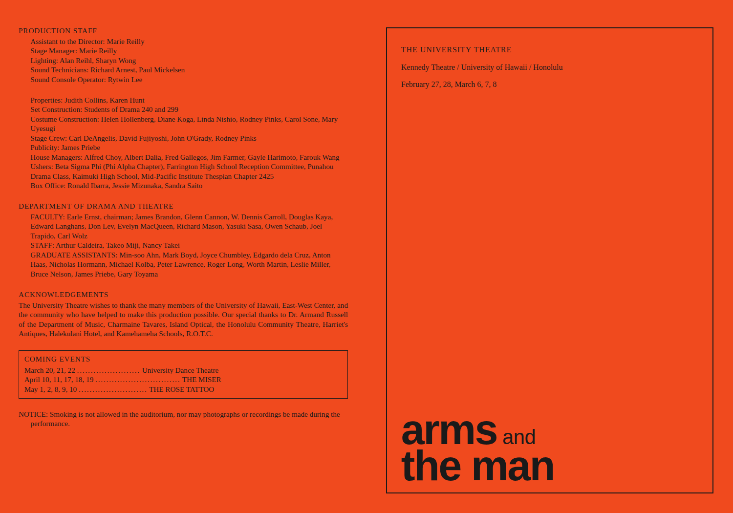Production Staff
Assistant to the Director: Marie Reilly
Stage Manager: Marie Reilly
Lighting: Alan Reihl, Sharyn Wong
Sound Technicians: Richard Arnest, Paul Mickelsen
Sound Console Operator: Rytwin Lee
Properties: Judith Collins, Karen Hunt
Set Construction: Students of Drama 240 and 299
Costume Construction: Helen Hollenberg, Diane Koga, Linda Nishio, Rodney Pinks, Carol Sone, Mary Uyesugi
Stage Crew: Carl DeAngelis, David Fujiyoshi, John O'Grady, Rodney Pinks
Publicity: James Priebe
House Managers: Alfred Choy, Albert Dalia, Fred Gallegos, Jim Farmer, Gayle Harimoto, Farouk Wang
Ushers: Beta Sigma Phi (Phi Alpha Chapter), Farrington High School Reception Committee, Punahou Drama Class, Kaimuki High School, Mid-Pacific Institute Thespian Chapter 2425
Box Office: Ronald Ibarra, Jessie Mizunaka, Sandra Saito
Department of Drama and Theatre
FACULTY: Earle Ernst, chairman; James Brandon, Glenn Cannon, W. Dennis Carroll, Douglas Kaya, Edward Langhans, Don Lev, Evelyn MacQueen, Richard Mason, Yasuki Sasa, Owen Schaub, Joel Trapido, Carl Wolz
STAFF: Arthur Caldeira, Takeo Miji, Nancy Takei
GRADUATE ASSISTANTS: Min-soo Ahn, Mark Boyd, Joyce Chumbley, Edgardo dela Cruz, Anton Haas, Nicholas Hormann, Michael Kolba, Peter Lawrence, Roger Long, Worth Martin, Leslie Miller, Bruce Nelson, James Priebe, Gary Toyama
Acknowledgements
The University Theatre wishes to thank the many members of the University of Hawaii, East-West Center, and the community who have helped to make this production possible. Our special thanks to Dr. Armand Russell of the Department of Music, Charmaine Tavares, Island Optical, the Honolulu Community Theatre, Harriet's Antiques, Halekulani Hotel, and Kamehameha Schools, R.O.T.C.
Coming Events
March 20, 21, 22 ....................... University Dance Theatre
April 10, 11, 17, 18, 19 ............................... THE MISER
May 1, 2, 8, 9, 10 ......................... THE ROSE TATTOO
NOTICE: Smoking is not allowed in the auditorium, nor may photographs or recordings be made during the performance.
The University Theatre
Kennedy Theatre / University of Hawaii / Honolulu
February 27, 28, March 6, 7, 8
arms and the man